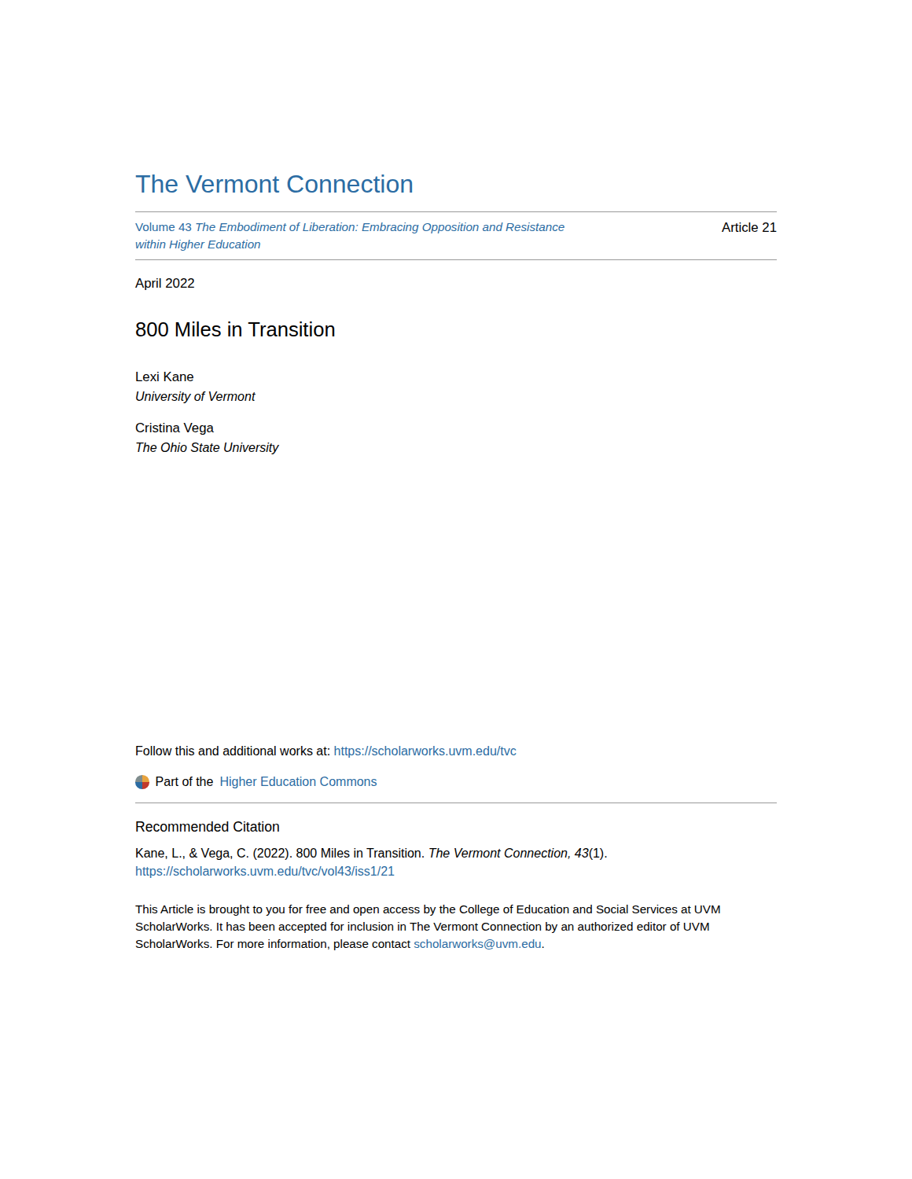The Vermont Connection
Volume 43 The Embodiment of Liberation: Embracing Opposition and Resistance within Higher Education
Article 21
April 2022
800 Miles in Transition
Lexi Kane
University of Vermont
Cristina Vega
The Ohio State University
Follow this and additional works at: https://scholarworks.uvm.edu/tvc
Part of the Higher Education Commons
Recommended Citation
Kane, L., & Vega, C. (2022). 800 Miles in Transition. The Vermont Connection, 43(1).
https://scholarworks.uvm.edu/tvc/vol43/iss1/21
This Article is brought to you for free and open access by the College of Education and Social Services at UVM ScholarWorks. It has been accepted for inclusion in The Vermont Connection by an authorized editor of UVM ScholarWorks. For more information, please contact scholarworks@uvm.edu.